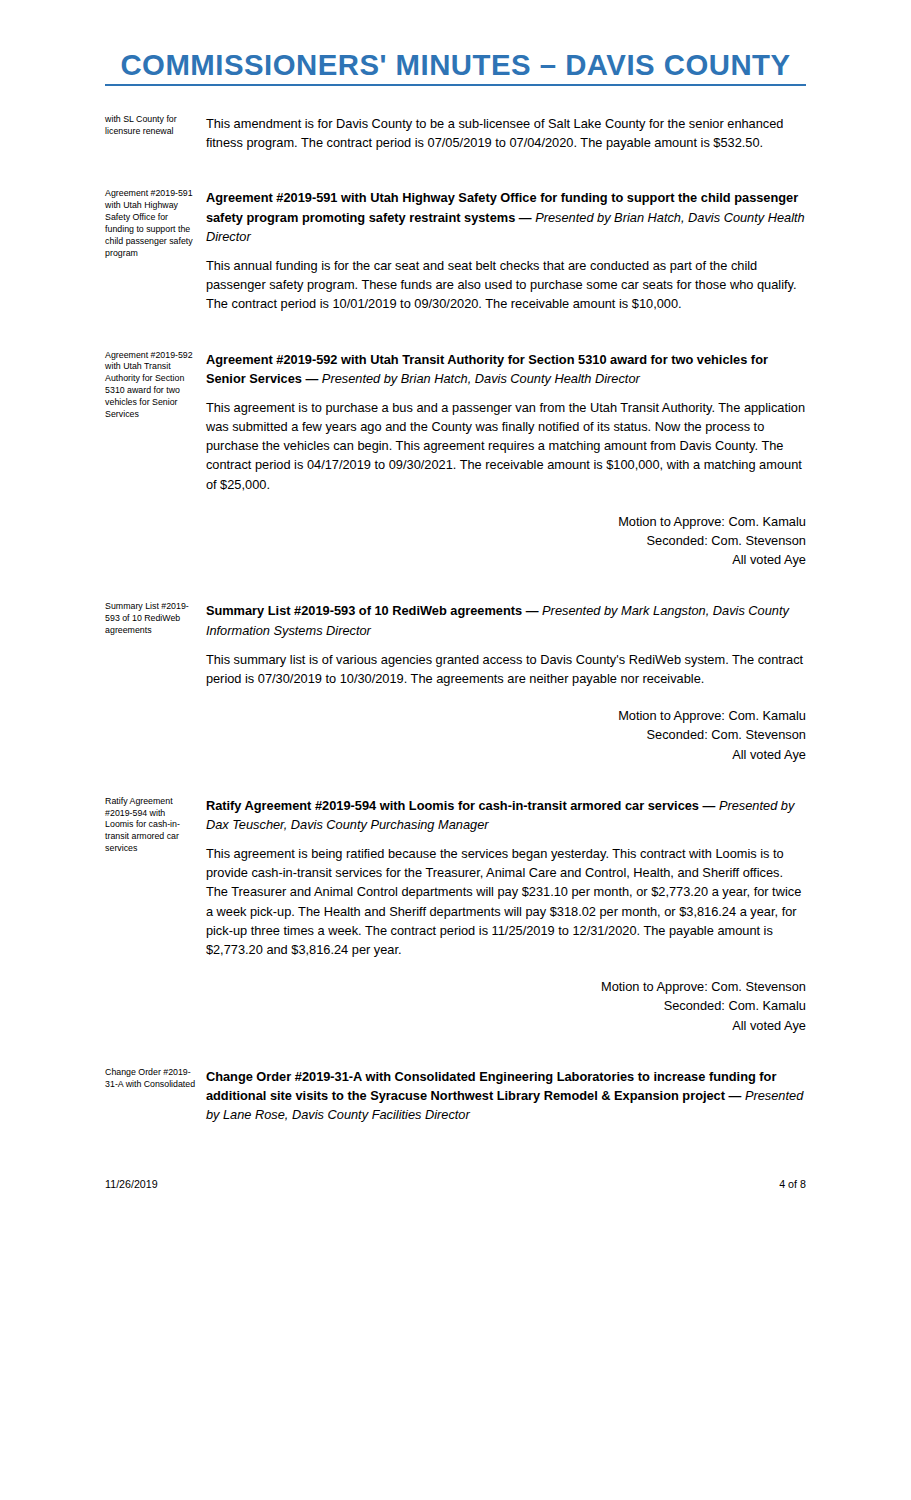COMMISSIONERS' MINUTES – DAVIS COUNTY
with SL County for licensure renewal
This amendment is for Davis County to be a sub-licensee of Salt Lake County for the senior enhanced fitness program. The contract period is 07/05/2019 to 07/04/2020. The payable amount is $532.50.
Agreement #2019-591 with Utah Highway Safety Office for funding to support the child passenger safety program
Agreement #2019-591 with Utah Highway Safety Office for funding to support the child passenger safety program promoting safety restraint systems — Presented by Brian Hatch, Davis County Health Director
This annual funding is for the car seat and seat belt checks that are conducted as part of the child passenger safety program. These funds are also used to purchase some car seats for those who qualify. The contract period is 10/01/2019 to 09/30/2020. The receivable amount is $10,000.
Agreement #2019-592 with Utah Transit Authority for Section 5310 award for two vehicles for Senior Services
Agreement #2019-592 with Utah Transit Authority for Section 5310 award for two vehicles for Senior Services — Presented by Brian Hatch, Davis County Health Director
This agreement is to purchase a bus and a passenger van from the Utah Transit Authority. The application was submitted a few years ago and the County was finally notified of its status. Now the process to purchase the vehicles can begin. This agreement requires a matching amount from Davis County. The contract period is 04/17/2019 to 09/30/2021. The receivable amount is $100,000, with a matching amount of $25,000.
Motion to Approve: Com. Kamalu
Seconded: Com. Stevenson
All voted Aye
Summary List #2019-593 of 10 RediWeb agreements
Summary List #2019-593 of 10 RediWeb agreements — Presented by Mark Langston, Davis County Information Systems Director
This summary list is of various agencies granted access to Davis County's RediWeb system. The contract period is 07/30/2019 to 10/30/2019. The agreements are neither payable nor receivable.
Motion to Approve: Com. Kamalu
Seconded: Com. Stevenson
All voted Aye
Ratify Agreement #2019-594 with Loomis for cash-in-transit armored car services
Ratify Agreement #2019-594 with Loomis for cash-in-transit armored car services — Presented by Dax Teuscher, Davis County Purchasing Manager
This agreement is being ratified because the services began yesterday. This contract with Loomis is to provide cash-in-transit services for the Treasurer, Animal Care and Control, Health, and Sheriff offices. The Treasurer and Animal Control departments will pay $231.10 per month, or $2,773.20 a year, for twice a week pick-up. The Health and Sheriff departments will pay $318.02 per month, or $3,816.24 a year, for pick-up three times a week. The contract period is 11/25/2019 to 12/31/2020. The payable amount is $2,773.20 and $3,816.24 per year.
Motion to Approve: Com. Stevenson
Seconded: Com. Kamalu
All voted Aye
Change Order #2019-31-A with Consolidated
Change Order #2019-31-A with Consolidated Engineering Laboratories to increase funding for additional site visits to the Syracuse Northwest Library Remodel & Expansion project — Presented by Lane Rose, Davis County Facilities Director
11/26/2019 4 of 8